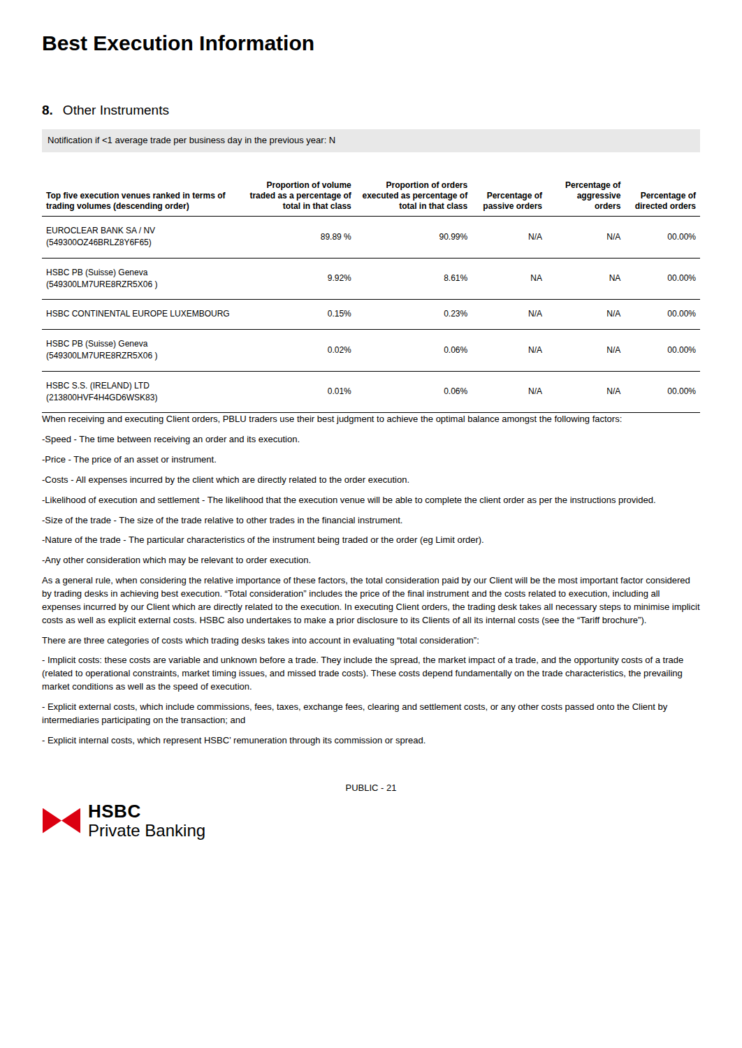Best Execution Information
8. Other Instruments
Notification if <1 average trade per business day in the previous year: N
| Top five execution venues ranked in terms of trading volumes (descending order) | Proportion of volume traded as a percentage of total in that class | Proportion of orders executed as percentage of total in that class | Percentage of passive orders | Percentage of aggressive orders | Percentage of directed orders |
| --- | --- | --- | --- | --- | --- |
| EUROCLEAR BANK SA / NV (549300OZ46BRLZ8Y6F65) | 89.89 % | 90.99% | N/A | N/A | 00.00% |
| HSBC PB (Suisse) Geneva (549300LM7URE8RZR5X06 ) | 9.92% | 8.61% | NA | NA | 00.00% |
| HSBC CONTINENTAL EUROPE LUXEMBOURG | 0.15% | 0.23% | N/A | N/A | 00.00% |
| HSBC PB (Suisse) Geneva (549300LM7URE8RZR5X06 ) | 0.02% | 0.06% | N/A | N/A | 00.00% |
| HSBC S.S. (IRELAND) LTD (213800HVF4H4GD6WSK83) | 0.01% | 0.06% | N/A | N/A | 00.00% |
When receiving and executing Client orders, PBLU traders use their best judgment to achieve the optimal balance amongst the following factors:
-Speed - The time between receiving an order and its execution.
-Price - The price of an asset or instrument.
-Costs - All expenses incurred by the client which are directly related to the order execution.
-Likelihood of execution and settlement - The likelihood that the execution venue will be able to complete the client order as per the instructions provided.
-Size of the trade - The size of the trade relative to other trades in the financial instrument.
-Nature of the trade - The particular characteristics of the instrument being traded or the order (eg Limit order).
-Any other consideration which may be relevant to order execution.
As a general rule, when considering the relative importance of these factors, the total consideration paid by our Client will be the most important factor considered by trading desks in achieving best execution. “Total consideration” includes the price of the final instrument and the costs related to execution, including all expenses incurred by our Client which are directly related to the execution. In executing Client orders, the trading desk takes all necessary steps to minimise implicit costs as well as explicit external costs. HSBC also undertakes to make a prior disclosure to its Clients of all its internal costs (see the “Tariff brochure”).
There are three categories of costs which trading desks takes into account in evaluating “total consideration”:
- Implicit costs: these costs are variable and unknown before a trade. They include the spread, the market impact of a trade, and the opportunity costs of a trade (related to operational constraints, market timing issues, and missed trade costs). These costs depend fundamentally on the trade characteristics, the prevailing market conditions as well as the speed of execution.
- Explicit external costs, which include commissions, fees, taxes, exchange fees, clearing and settlement costs, or any other costs passed onto the Client by intermediaries participating on the transaction; and
- Explicit internal costs, which represent HSBC’ remuneration through its commission or spread.
PUBLIC - 21
HSBC
Private Banking